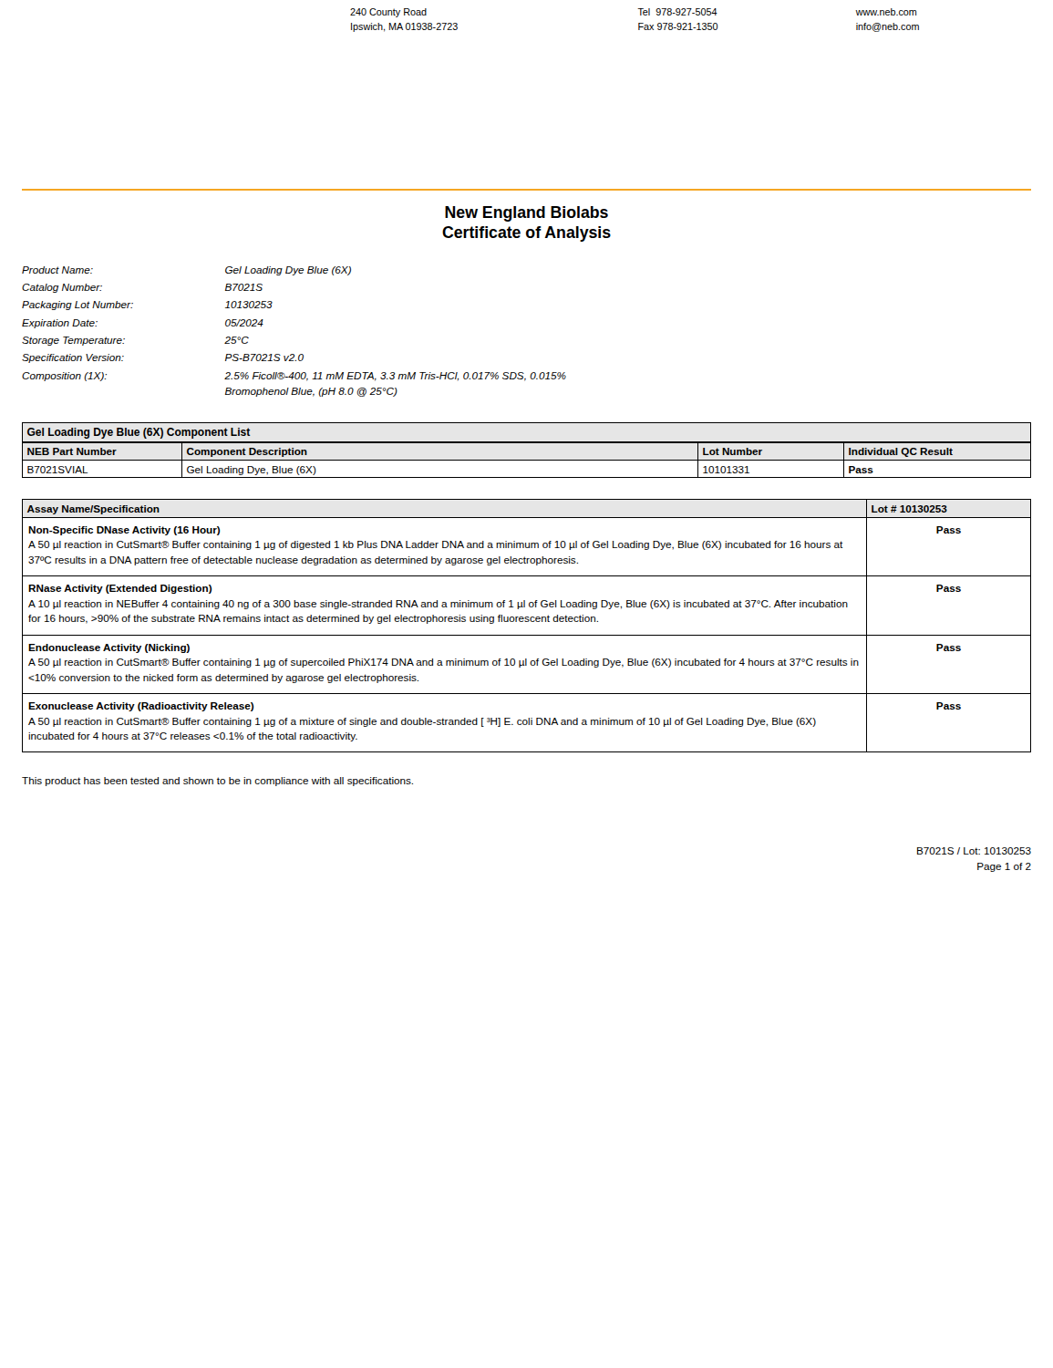| 240 County Road | Tel 978-927-5054 | www.neb.com |
| Ipswich, MA 01938-2723 | Fax 978-921-1350 | info@neb.com |
New England Biolabs
Certificate of Analysis
| Product Name: | Gel Loading Dye Blue (6X) |
| Catalog Number: | B7021S |
| Packaging Lot Number: | 10130253 |
| Expiration Date: | 05/2024 |
| Storage Temperature: | 25°C |
| Specification Version: | PS-B7021S v2.0 |
| Composition (1X): | 2.5% Ficoll®-400, 11 mM EDTA, 3.3 mM Tris-HCl, 0.017% SDS, 0.015% Bromophenol Blue, (pH 8.0 @ 25°C) |
Gel Loading Dye Blue (6X) Component List
| NEB Part Number | Component Description | Lot Number | Individual QC Result |
| --- | --- | --- | --- |
| B7021SVIAL | Gel Loading Dye, Blue (6X) | 10101331 | Pass |
| Assay Name/Specification | Lot # 10130253 |
| --- | --- |
| Non-Specific DNase Activity (16 Hour) A 50 µl reaction in CutSmart® Buffer containing 1 µg of digested 1 kb Plus DNA Ladder DNA and a minimum of 10 µl of Gel Loading Dye, Blue (6X) incubated for 16 hours at 37ºC results in a DNA pattern free of detectable nuclease degradation as determined by agarose gel electrophoresis. | Pass |
| RNase Activity (Extended Digestion) A 10 µl reaction in NEBuffer 4 containing 40 ng of a 300 base single-stranded RNA and a minimum of 1 µl of Gel Loading Dye, Blue (6X) is incubated at 37°C. After incubation for 16 hours, >90% of the substrate RNA remains intact as determined by gel electrophoresis using fluorescent detection. | Pass |
| Endonuclease Activity (Nicking) A 50 µl reaction in CutSmart® Buffer containing 1 µg of supercoiled PhiX174 DNA and a minimum of 10 µl of Gel Loading Dye, Blue (6X) incubated for 4 hours at 37°C results in <10% conversion to the nicked form as determined by agarose gel electrophoresis. | Pass |
| Exonuclease Activity (Radioactivity Release) A 50 µl reaction in CutSmart® Buffer containing 1 µg of a mixture of single and double-stranded [ ³H] E. coli DNA and a minimum of 10 µl of Gel Loading Dye, Blue (6X) incubated for 4 hours at 37°C releases <0.1% of the total radioactivity. | Pass |
This product has been tested and shown to be in compliance with all specifications.
B7021S / Lot: 10130253
Page 1 of 2